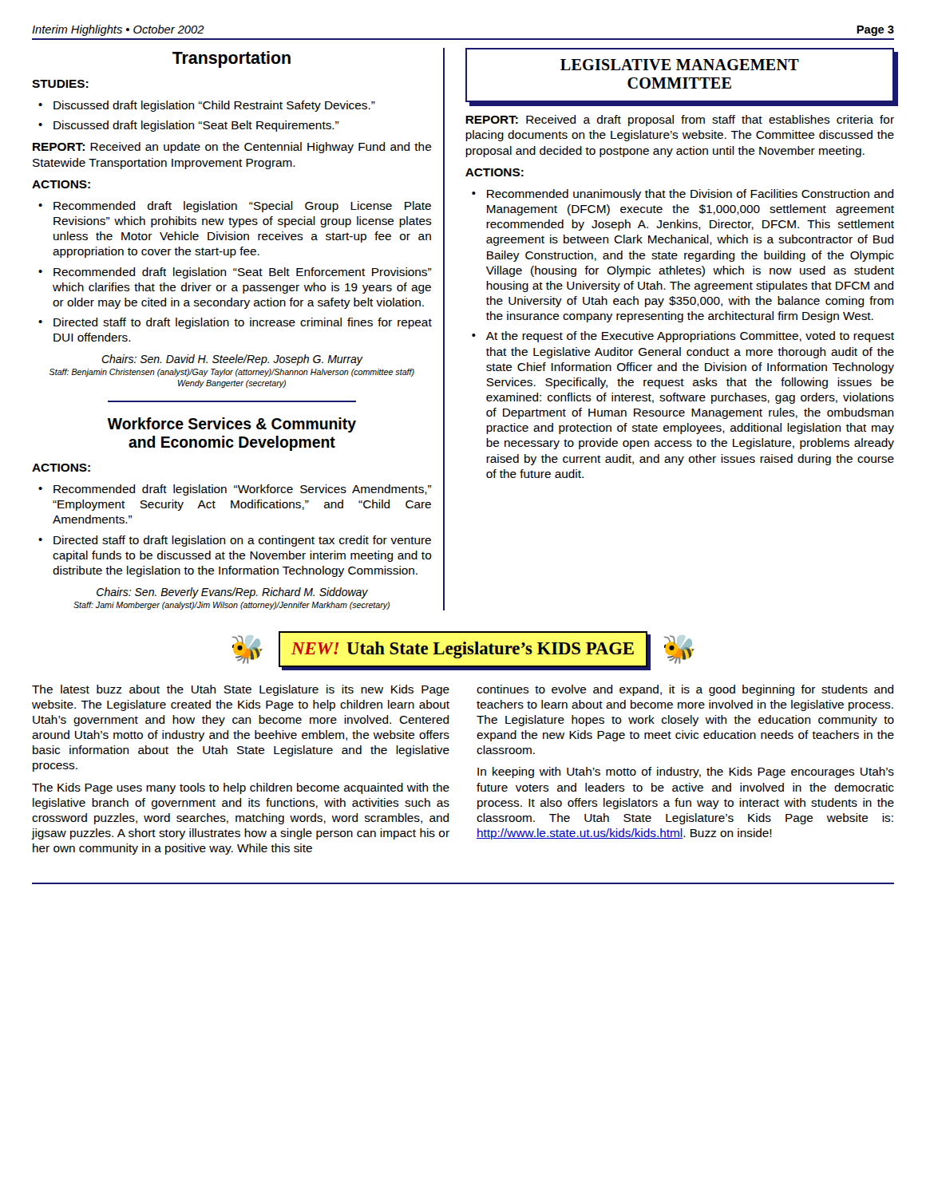Interim Highlights • October 2002 Page 3
Transportation
STUDIES:
Discussed draft legislation “Child Restraint Safety Devices.”
Discussed draft legislation “Seat Belt Requirements.”
REPORT: Received an update on the Centennial Highway Fund and the Statewide Transportation Improvement Program.
ACTIONS:
Recommended draft legislation “Special Group License Plate Revisions” which prohibits new types of special group license plates unless the Motor Vehicle Division receives a start-up fee or an appropriation to cover the start-up fee.
Recommended draft legislation “Seat Belt Enforcement Provisions” which clarifies that the driver or a passenger who is 19 years of age or older may be cited in a secondary action for a safety belt violation.
Directed staff to draft legislation to increase criminal fines for repeat DUI offenders.
Chairs: Sen. David H. Steele/Rep. Joseph G. Murray
Staff: Benjamin Christensen (analyst)/Gay Taylor (attorney)/Shannon Halverson (committee staff)
Wendy Bangerter (secretary)
Workforce Services & Community
and Economic Development
ACTIONS:
Recommended draft legislation “Workforce Services Amendments,” “Employment Security Act Modifications,” and “Child Care Amendments.”
Directed staff to draft legislation on a contingent tax credit for venture capital funds to be discussed at the November interim meeting and to distribute the legislation to the Information Technology Commission.
Chairs: Sen. Beverly Evans/Rep. Richard M. Siddoway
Staff: Jami Momberger (analyst)/Jim Wilson (attorney)/Jennifer Markham (secretary)
LEGISLATIVE MANAGEMENT
COMMITTEE
REPORT: Received a draft proposal from staff that establishes criteria for placing documents on the Legislature’s website. The Committee discussed the proposal and decided to postpone any action until the November meeting.
ACTIONS:
Recommended unanimously that the Division of Facilities Construction and Management (DFCM) execute the $1,000,000 settlement agreement recommended by Joseph A. Jenkins, Director, DFCM. This settlement agreement is between Clark Mechanical, which is a subcontractor of Bud Bailey Construction, and the state regarding the building of the Olympic Village (housing for Olympic athletes) which is now used as student housing at the University of Utah. The agreement stipulates that DFCM and the University of Utah each pay $350,000, with the balance coming from the insurance company representing the architectural firm Design West.
At the request of the Executive Appropriations Committee, voted to request that the Legislative Auditor General conduct a more thorough audit of the state Chief Information Officer and the Division of Information Technology Services. Specifically, the request asks that the following issues be examined: conflicts of interest, software purchases, gag orders, violations of Department of Human Resource Management rules, the ombudsman practice and protection of state employees, additional legislation that may be necessary to provide open access to the Legislature, problems already raised by the current audit, and any other issues raised during the course of the future audit.
🐝
NEW! Utah State Legislature’s KIDS PAGE
🐝
The latest buzz about the Utah State Legislature is its new Kids Page website. The Legislature created the Kids Page to help children learn about Utah’s government and how they can become more involved. Centered around Utah’s motto of industry and the beehive emblem, the website offers basic information about the Utah State Legislature and the legislative process.
The Kids Page uses many tools to help children become acquainted with the legislative branch of government and its functions, with activities such as crossword puzzles, word searches, matching words, word scrambles, and jigsaw puzzles. A short story illustrates how a single person can impact his or her own community in a positive way. While this site
continues to evolve and expand, it is a good beginning for students and teachers to learn about and become more involved in the legislative process. The Legislature hopes to work closely with the education community to expand the new Kids Page to meet civic education needs of teachers in the classroom.
In keeping with Utah’s motto of industry, the Kids Page encourages Utah’s future voters and leaders to be active and involved in the democratic process. It also offers legislators a fun way to interact with students in the classroom. The Utah State Legislature’s Kids Page website is: http://www.le.state.ut.us/kids/kids.html. Buzz on inside!